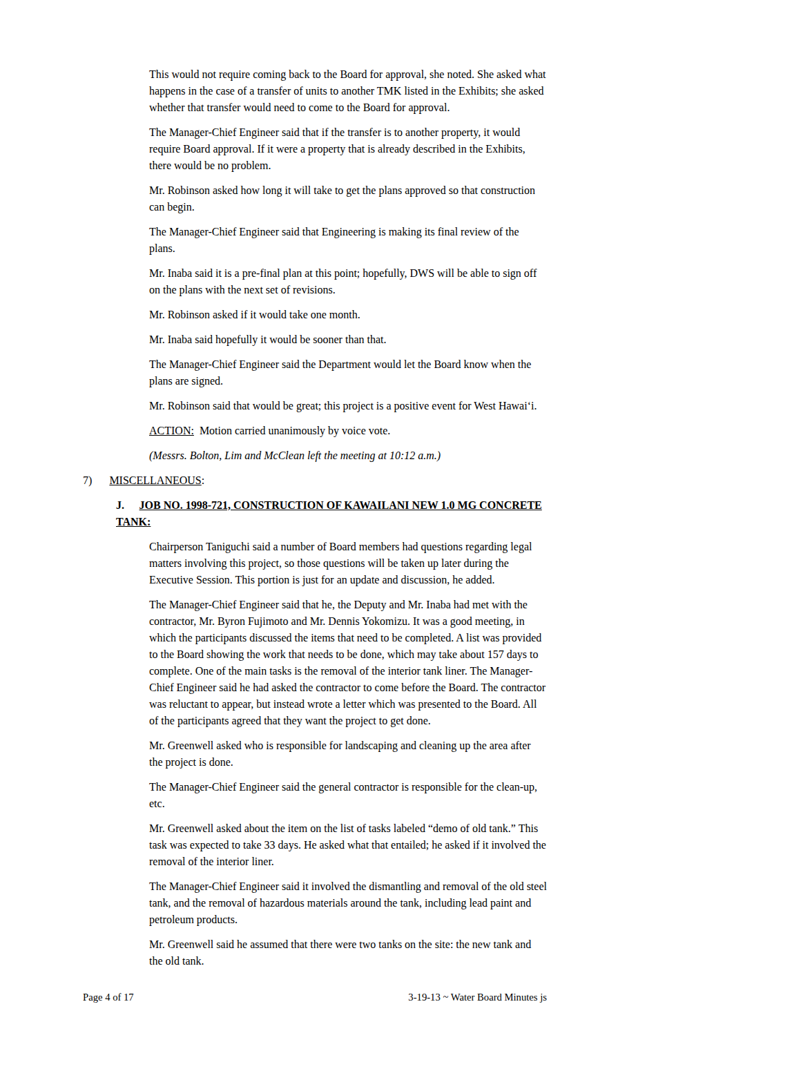This would not require coming back to the Board for approval, she noted. She asked what happens in the case of a transfer of units to another TMK listed in the Exhibits; she asked whether that transfer would need to come to the Board for approval.
The Manager-Chief Engineer said that if the transfer is to another property, it would require Board approval. If it were a property that is already described in the Exhibits, there would be no problem.
Mr. Robinson asked how long it will take to get the plans approved so that construction can begin.
The Manager-Chief Engineer said that Engineering is making its final review of the plans.
Mr. Inaba said it is a pre-final plan at this point; hopefully, DWS will be able to sign off on the plans with the next set of revisions.
Mr. Robinson asked if it would take one month.
Mr. Inaba said hopefully it would be sooner than that.
The Manager-Chief Engineer said the Department would let the Board know when the plans are signed.
Mr. Robinson said that would be great; this project is a positive event for West Hawaiʻi.
ACTION: Motion carried unanimously by voice vote.
(Messrs. Bolton, Lim and McClean left the meeting at 10:12 a.m.)
7) MISCELLANEOUS:
J. JOB NO. 1998-721, CONSTRUCTION OF KAWAILANI NEW 1.0 MG CONCRETE TANK:
Chairperson Taniguchi said a number of Board members had questions regarding legal matters involving this project, so those questions will be taken up later during the Executive Session. This portion is just for an update and discussion, he added.
The Manager-Chief Engineer said that he, the Deputy and Mr. Inaba had met with the contractor, Mr. Byron Fujimoto and Mr. Dennis Yokomizu. It was a good meeting, in which the participants discussed the items that need to be completed. A list was provided to the Board showing the work that needs to be done, which may take about 157 days to complete. One of the main tasks is the removal of the interior tank liner. The Manager-Chief Engineer said he had asked the contractor to come before the Board. The contractor was reluctant to appear, but instead wrote a letter which was presented to the Board. All of the participants agreed that they want the project to get done.
Mr. Greenwell asked who is responsible for landscaping and cleaning up the area after the project is done.
The Manager-Chief Engineer said the general contractor is responsible for the clean-up, etc.
Mr. Greenwell asked about the item on the list of tasks labeled “demo of old tank.” This task was expected to take 33 days. He asked what that entailed; he asked if it involved the removal of the interior liner.
The Manager-Chief Engineer said it involved the dismantling and removal of the old steel tank, and the removal of hazardous materials around the tank, including lead paint and petroleum products.
Mr. Greenwell said he assumed that there were two tanks on the site: the new tank and the old tank.
Page 4 of 17
3-19-13 ~ Water Board Minutes js